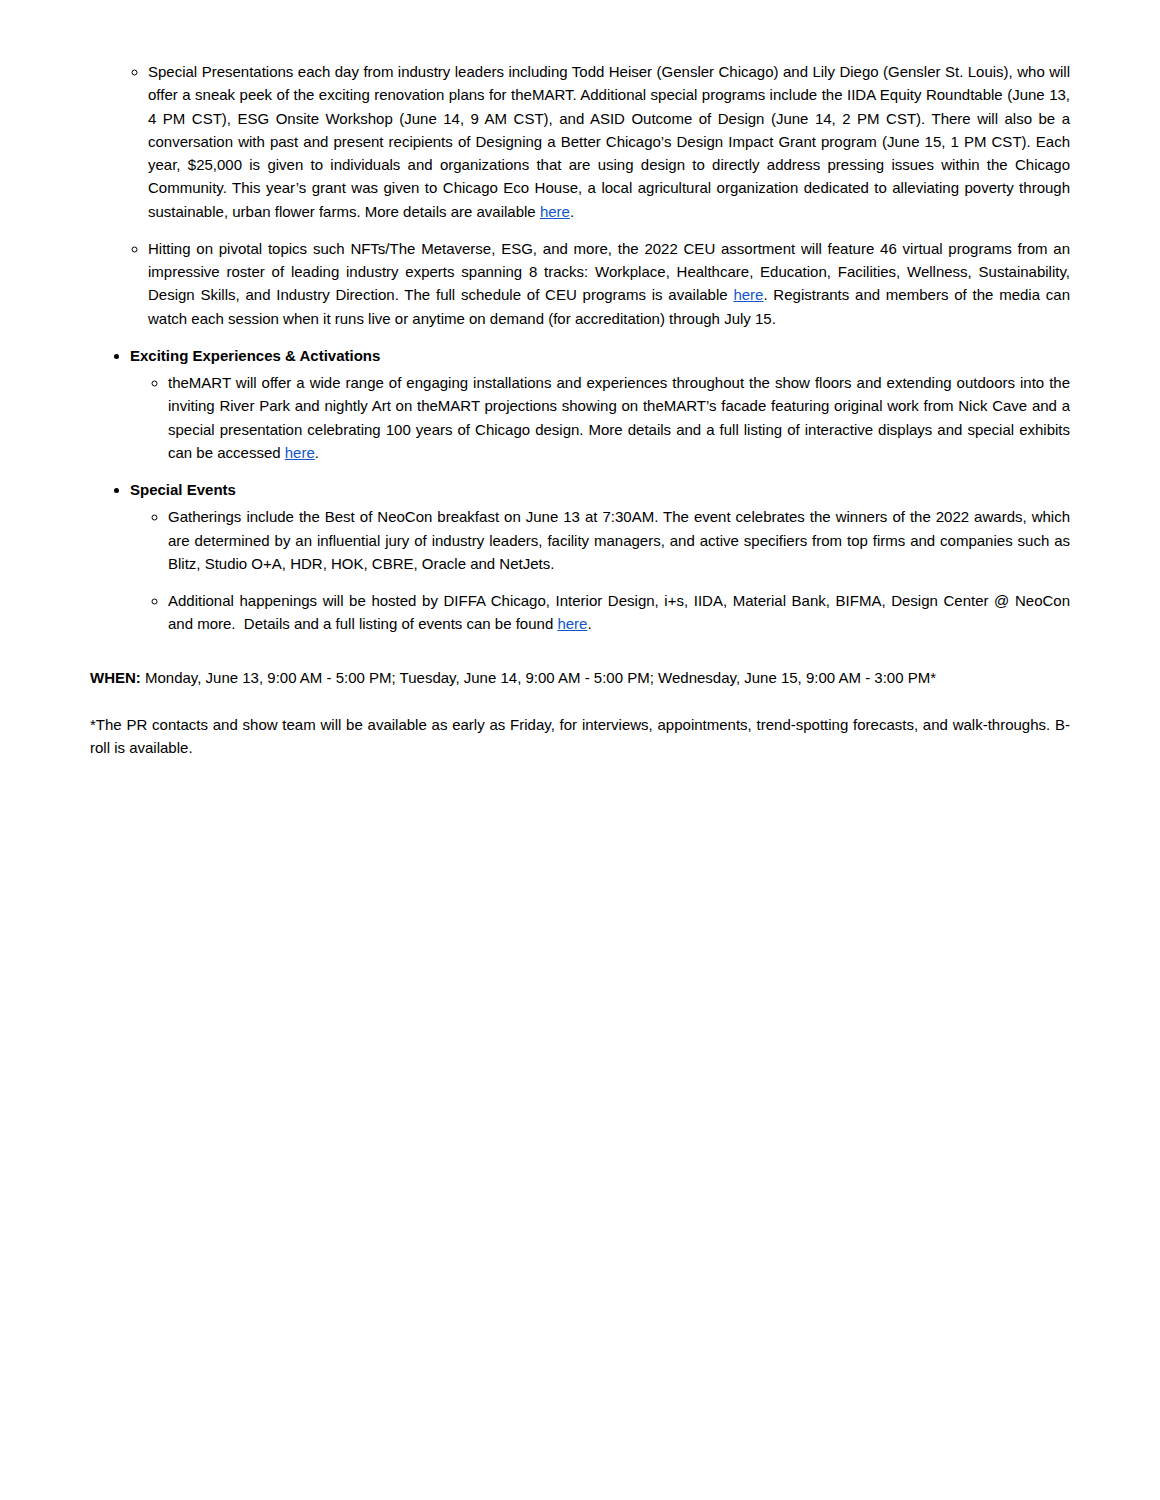Special Presentations each day from industry leaders including Todd Heiser (Gensler Chicago) and Lily Diego (Gensler St. Louis), who will offer a sneak peek of the exciting renovation plans for theMART. Additional special programs include the IIDA Equity Roundtable (June 13, 4 PM CST), ESG Onsite Workshop (June 14, 9 AM CST), and ASID Outcome of Design (June 14, 2 PM CST). There will also be a conversation with past and present recipients of Designing a Better Chicago’s Design Impact Grant program (June 15, 1 PM CST). Each year, $25,000 is given to individuals and organizations that are using design to directly address pressing issues within the Chicago Community. This year’s grant was given to Chicago Eco House, a local agricultural organization dedicated to alleviating poverty through sustainable, urban flower farms. More details are available here.
Hitting on pivotal topics such NFTs/The Metaverse, ESG, and more, the 2022 CEU assortment will feature 46 virtual programs from an impressive roster of leading industry experts spanning 8 tracks: Workplace, Healthcare, Education, Facilities, Wellness, Sustainability, Design Skills, and Industry Direction. The full schedule of CEU programs is available here. Registrants and members of the media can watch each session when it runs live or anytime on demand (for accreditation) through July 15.
Exciting Experiences & Activations
theMART will offer a wide range of engaging installations and experiences throughout the show floors and extending outdoors into the inviting River Park and nightly Art on theMART projections showing on theMART’s facade featuring original work from Nick Cave and a special presentation celebrating 100 years of Chicago design. More details and a full listing of interactive displays and special exhibits can be accessed here.
Special Events
Gatherings include the Best of NeoCon breakfast on June 13 at 7:30AM. The event celebrates the winners of the 2022 awards, which are determined by an influential jury of industry leaders, facility managers, and active specifiers from top firms and companies such as Blitz, Studio O+A, HDR, HOK, CBRE, Oracle and NetJets.
Additional happenings will be hosted by DIFFA Chicago, Interior Design, i+s, IIDA, Material Bank, BIFMA, Design Center @ NeoCon and more. Details and a full listing of events can be found here.
WHEN: Monday, June 13, 9:00 AM - 5:00 PM; Tuesday, June 14, 9:00 AM - 5:00 PM; Wednesday, June 15, 9:00 AM - 3:00 PM*
*The PR contacts and show team will be available as early as Friday, for interviews, appointments, trend-spotting forecasts, and walk-throughs. B-roll is available.